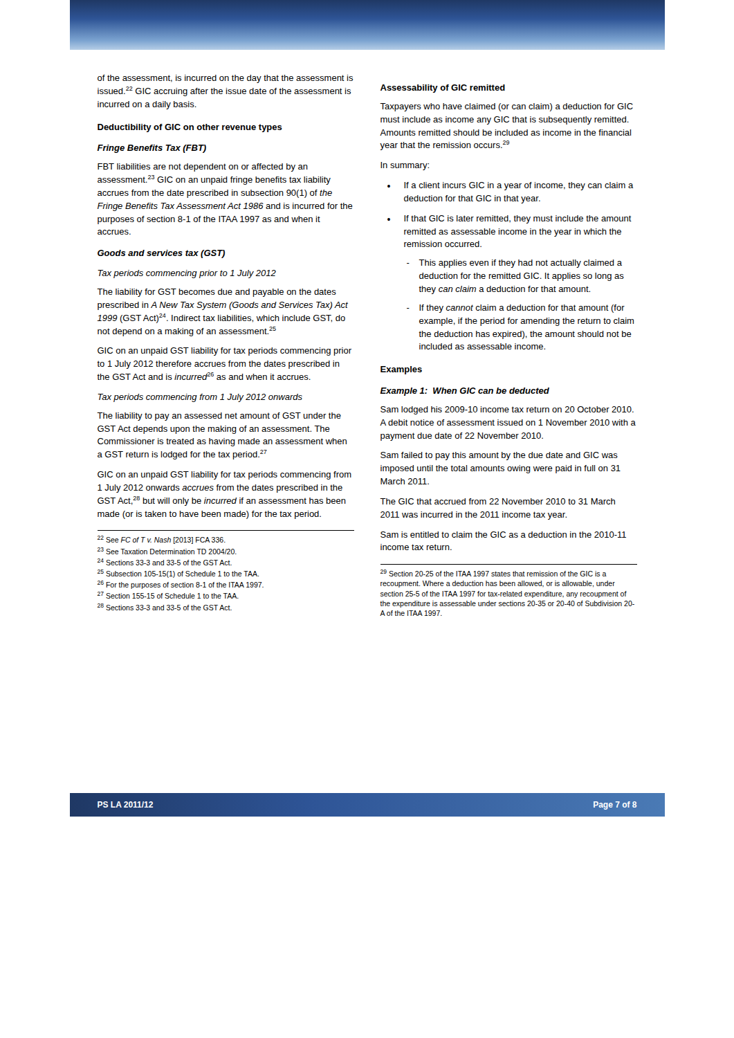of the assessment, is incurred on the day that the assessment is issued.22 GIC accruing after the issue date of the assessment is incurred on a daily basis.
Deductibility of GIC on other revenue types
Fringe Benefits Tax (FBT)
FBT liabilities are not dependent on or affected by an assessment.23 GIC on an unpaid fringe benefits tax liability accrues from the date prescribed in subsection 90(1) of the Fringe Benefits Tax Assessment Act 1986 and is incurred for the purposes of section 8-1 of the ITAA 1997 as and when it accrues.
Goods and services tax (GST)
Tax periods commencing prior to 1 July 2012
The liability for GST becomes due and payable on the dates prescribed in A New Tax System (Goods and Services Tax) Act 1999 (GST Act)24. Indirect tax liabilities, which include GST, do not depend on a making of an assessment.25
GIC on an unpaid GST liability for tax periods commencing prior to 1 July 2012 therefore accrues from the dates prescribed in the GST Act and is incurred26 as and when it accrues.
Tax periods commencing from 1 July 2012 onwards
The liability to pay an assessed net amount of GST under the GST Act depends upon the making of an assessment. The Commissioner is treated as having made an assessment when a GST return is lodged for the tax period.27
GIC on an unpaid GST liability for tax periods commencing from 1 July 2012 onwards accrues from the dates prescribed in the GST Act,28 but will only be incurred if an assessment has been made (or is taken to have been made) for the tax period.
22 See FC of T v. Nash [2013] FCA 336.
23 See Taxation Determination TD 2004/20.
24 Sections 33-3 and 33-5 of the GST Act.
25 Subsection 105-15(1) of Schedule 1 to the TAA.
26 For the purposes of section 8-1 of the ITAA 1997.
27 Section 155-15 of Schedule 1 to the TAA.
28 Sections 33-3 and 33-5 of the GST Act.
Assessability of GIC remitted
Taxpayers who have claimed (or can claim) a deduction for GIC must include as income any GIC that is subsequently remitted. Amounts remitted should be included as income in the financial year that the remission occurs.29
In summary:
If a client incurs GIC in a year of income, they can claim a deduction for that GIC in that year.
If that GIC is later remitted, they must include the amount remitted as assessable income in the year in which the remission occurred.
This applies even if they had not actually claimed a deduction for the remitted GIC. It applies so long as they can claim a deduction for that amount.
If they cannot claim a deduction for that amount (for example, if the period for amending the return to claim the deduction has expired), the amount should not be included as assessable income.
Examples
Example 1: When GIC can be deducted
Sam lodged his 2009-10 income tax return on 20 October 2010. A debit notice of assessment issued on 1 November 2010 with a payment due date of 22 November 2010.
Sam failed to pay this amount by the due date and GIC was imposed until the total amounts owing were paid in full on 31 March 2011.
The GIC that accrued from 22 November 2010 to 31 March 2011 was incurred in the 2011 income tax year.
Sam is entitled to claim the GIC as a deduction in the 2010-11 income tax return.
29 Section 20-25 of the ITAA 1997 states that remission of the GIC is a recoupment. Where a deduction has been allowed, or is allowable, under section 25-5 of the ITAA 1997 for tax-related expenditure, any recoupment of the expenditure is assessable under sections 20-35 or 20-40 of Subdivision 20-A of the ITAA 1997.
PS LA 2011/12 Page 7 of 8